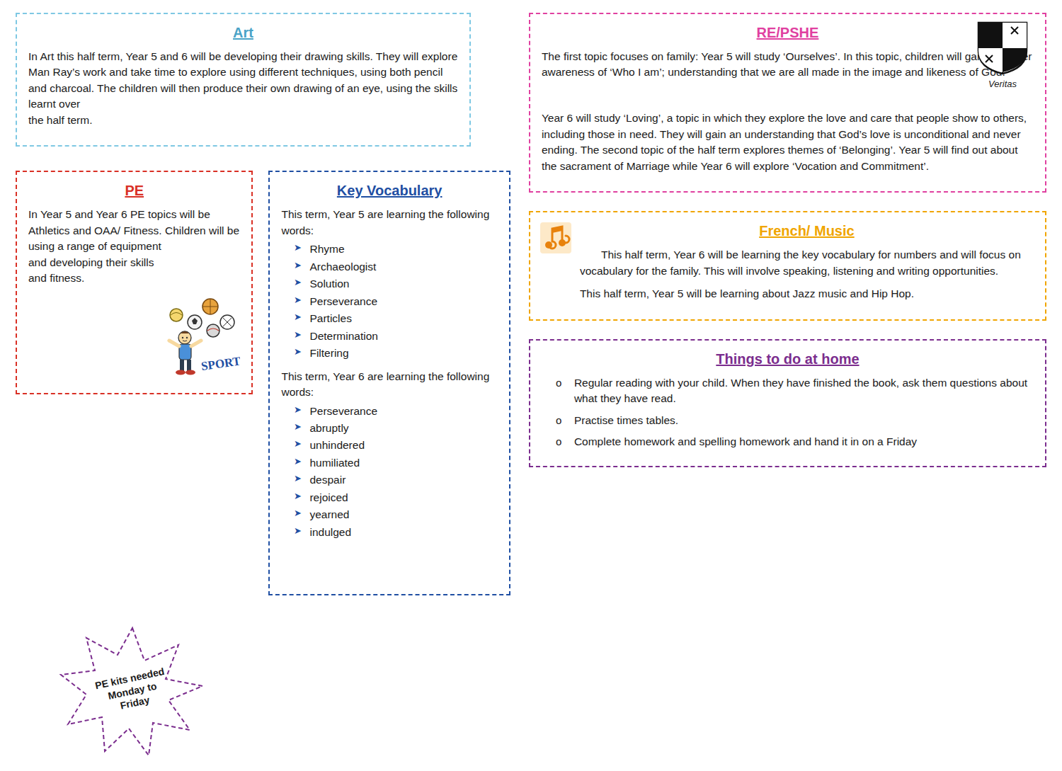Art
In Art this half term, Year 5 and 6 will be developing their drawing skills. They will explore Man Ray’s work and take time to explore using different techniques, using both pencil and charcoal. The children will then produce their own drawing of an eye, using the skills learnt over
the half term.
PE
In Year 5 and Year 6 PE topics will be Athletics and OAA/ Fitness. Children will be using a range of equipment
and developing their skills
and fitness.
SPORTS
Key Vocabulary
This term, Year 5 are learning the following words:
Rhyme
Archaeologist
Solution
Perseverance
Particles
Determination
Filtering
This term, Year 6 are learning the following words:
Perseverance
abruptly
unhindered
humiliated
despair
rejoiced
yearned
indulged
PE kits needed Monday to Friday
Veritas
RE/PSHE
The first topic focuses on family: Year 5 will study ‘Ourselves’. In this topic, children will gain a deeper awareness of ‘Who I am’; understanding that we are all made in the image and likeness of God.
Year 6 will study ‘Loving’, a topic in which they explore the love and care that people show to others, including those in need. They will gain an understanding that God’s love is unconditional and never ending. The second topic of the half term explores themes of ‘Belonging’. Year 5 will find out about the sacrament of Marriage while Year 6 will explore ‘Vocation and Commitment’.
French/ Music
This half term, Year 6 will be learning the key vocabulary for numbers and will focus on vocabulary for the family. This will involve speaking, listening and writing opportunities.
This half term, Year 5 will be learning about Jazz music and Hip Hop.
Things to do at home
Regular reading with your child. When they have finished the book, ask them questions about what they have read.
Practise times tables.
Complete homework and spelling homework and hand it in on a Friday